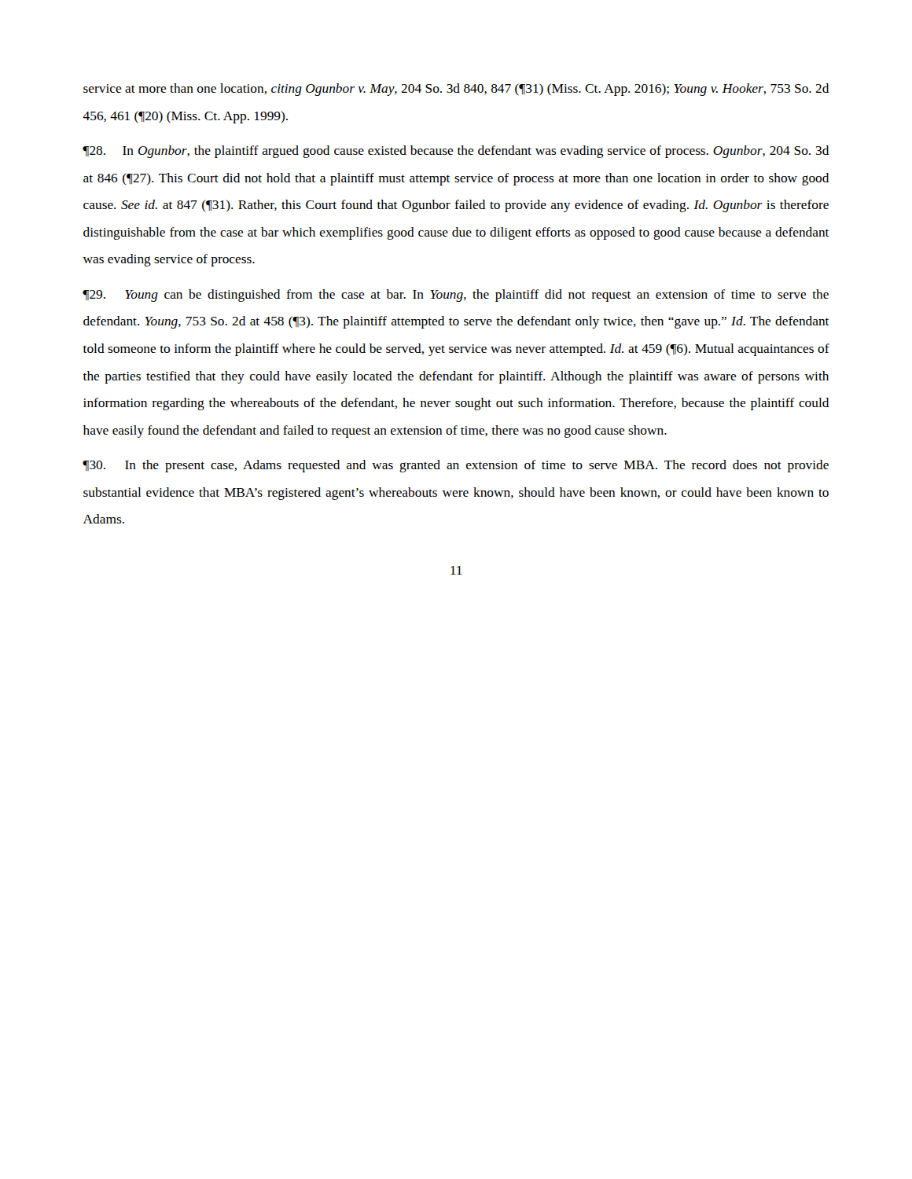service at more than one location, citing Ogunbor v. May, 204 So. 3d 840, 847 (¶31) (Miss. Ct. App. 2016); Young v. Hooker, 753 So. 2d 456, 461 (¶20) (Miss. Ct. App. 1999).
¶28. In Ogunbor, the plaintiff argued good cause existed because the defendant was evading service of process. Ogunbor, 204 So. 3d at 846 (¶27). This Court did not hold that a plaintiff must attempt service of process at more than one location in order to show good cause. See id. at 847 (¶31). Rather, this Court found that Ogunbor failed to provide any evidence of evading. Id. Ogunbor is therefore distinguishable from the case at bar which exemplifies good cause due to diligent efforts as opposed to good cause because a defendant was evading service of process.
¶29. Young can be distinguished from the case at bar. In Young, the plaintiff did not request an extension of time to serve the defendant. Young, 753 So. 2d at 458 (¶3). The plaintiff attempted to serve the defendant only twice, then “gave up.” Id. The defendant told someone to inform the plaintiff where he could be served, yet service was never attempted. Id. at 459 (¶6). Mutual acquaintances of the parties testified that they could have easily located the defendant for plaintiff. Although the plaintiff was aware of persons with information regarding the whereabouts of the defendant, he never sought out such information. Therefore, because the plaintiff could have easily found the defendant and failed to request an extension of time, there was no good cause shown.
¶30. In the present case, Adams requested and was granted an extension of time to serve MBA. The record does not provide substantial evidence that MBA’s registered agent’s whereabouts were known, should have been known, or could have been known to Adams.
11